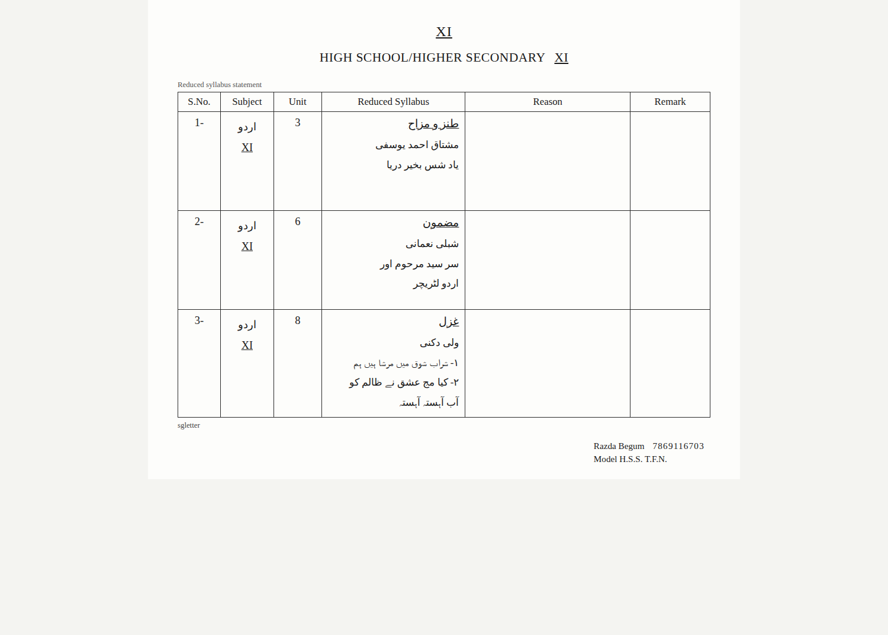XI
HIGH SCHOOL/HIGHER SECONDARY XI
Reduced syllabus statement
| S.No. | Subject | Unit | Reduced Syllabus | Reason | Remark |
| --- | --- | --- | --- | --- | --- |
| 1- | اردو XI | 3 | طنز و مزاح مشتاق احمد یوسفی یاد شس بخیر دریا | | |
| 2- | اردو XI | 6 | مضمون شبلی نعمانی سر سید مرحوم اور اردو لٹریچر | | |
| 3- | اردو XI | 8 | غزل ولی دکنی ۱- شراب شوق میں مرشا ہیں ہم ۲- کیا مج عشق نے ظالم کو آب آہستہ آہستہ | | |
sgletter
Razda Begum7869116703
Model H.S.S. T.F.N.